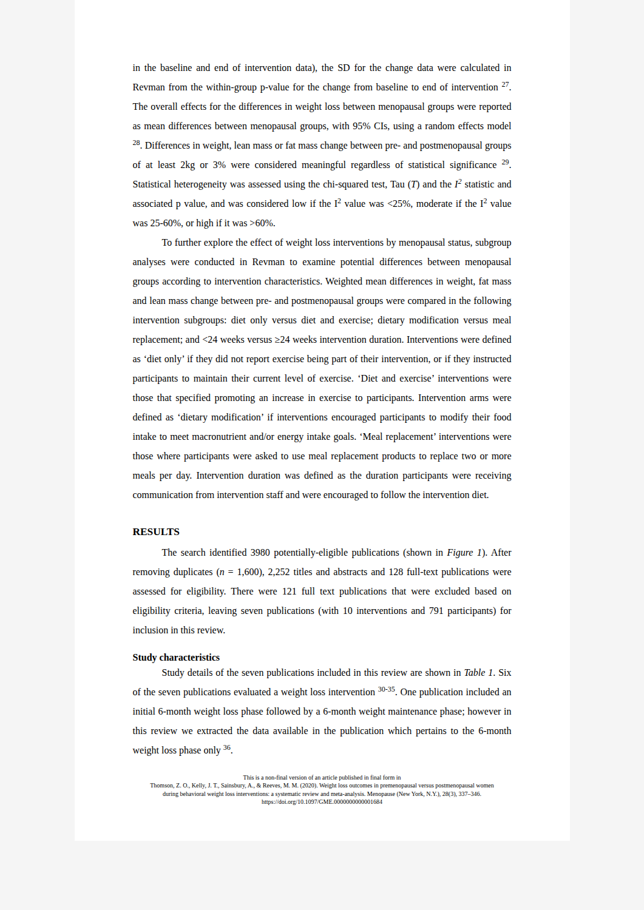in the baseline and end of intervention data), the SD for the change data were calculated in Revman from the within-group p-value for the change from baseline to end of intervention 27. The overall effects for the differences in weight loss between menopausal groups were reported as mean differences between menopausal groups, with 95% CIs, using a random effects model 28. Differences in weight, lean mass or fat mass change between pre- and postmenopausal groups of at least 2kg or 3% were considered meaningful regardless of statistical significance 29. Statistical heterogeneity was assessed using the chi-squared test, Tau (T) and the I2 statistic and associated p value, and was considered low if the I2 value was <25%, moderate if the I2 value was 25-60%, or high if it was >60%.
To further explore the effect of weight loss interventions by menopausal status, subgroup analyses were conducted in Revman to examine potential differences between menopausal groups according to intervention characteristics. Weighted mean differences in weight, fat mass and lean mass change between pre- and postmenopausal groups were compared in the following intervention subgroups: diet only versus diet and exercise; dietary modification versus meal replacement; and <24 weeks versus ≥24 weeks intervention duration. Interventions were defined as ‘diet only’ if they did not report exercise being part of their intervention, or if they instructed participants to maintain their current level of exercise. ‘Diet and exercise’ interventions were those that specified promoting an increase in exercise to participants. Intervention arms were defined as ‘dietary modification’ if interventions encouraged participants to modify their food intake to meet macronutrient and/or energy intake goals. ‘Meal replacement’ interventions were those where participants were asked to use meal replacement products to replace two or more meals per day. Intervention duration was defined as the duration participants were receiving communication from intervention staff and were encouraged to follow the intervention diet.
RESULTS
The search identified 3980 potentially-eligible publications (shown in Figure 1). After removing duplicates (n = 1,600), 2,252 titles and abstracts and 128 full-text publications were assessed for eligibility. There were 121 full text publications that were excluded based on eligibility criteria, leaving seven publications (with 10 interventions and 791 participants) for inclusion in this review.
Study characteristics
Study details of the seven publications included in this review are shown in Table 1. Six of the seven publications evaluated a weight loss intervention 30-35. One publication included an initial 6-month weight loss phase followed by a 6-month weight maintenance phase; however in this review we extracted the data available in the publication which pertains to the 6-month weight loss phase only 36.
This is a non-final version of an article published in final form in
Thomson, Z. O., Kelly, J. T., Sainsbury, A., & Reeves, M. M. (2020). Weight loss outcomes in premenopausal versus postmenopausal women
during behavioral weight loss interventions: a systematic review and meta-analysis. Menopause (New York, N.Y.), 28(3), 337–346.
https://doi.org/10.1097/GME.0000000000001684